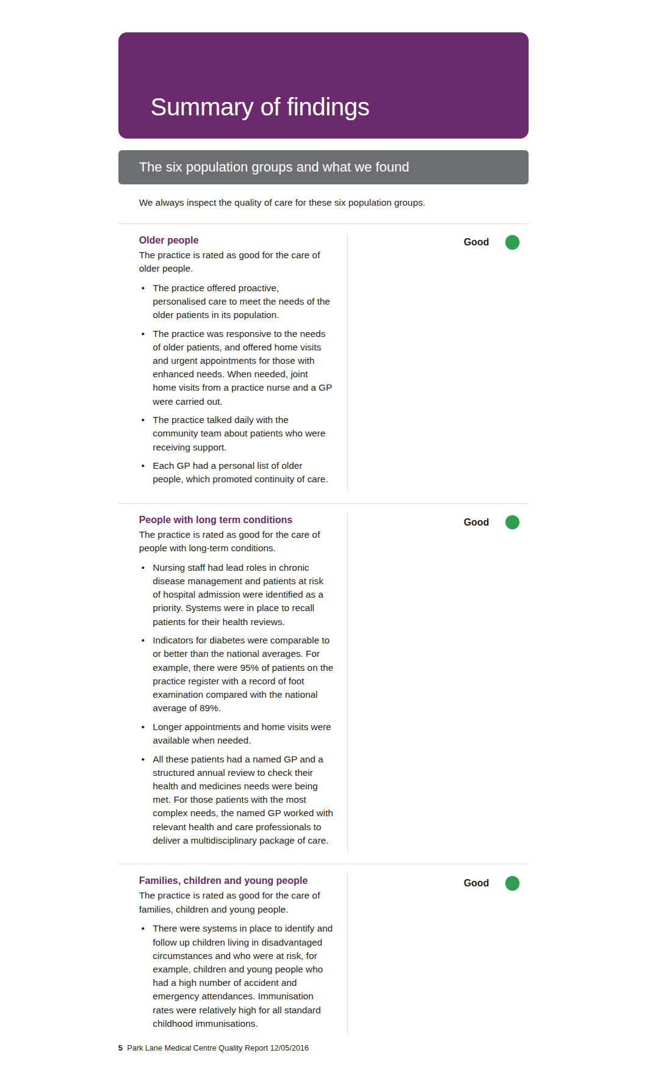Summary of findings
The six population groups and what we found
We always inspect the quality of care for these six population groups.
Older people
The practice is rated as good for the care of older people.
The practice offered proactive, personalised care to meet the needs of the older patients in its population.
The practice was responsive to the needs of older patients, and offered home visits and urgent appointments for those with enhanced needs. When needed, joint home visits from a practice nurse and a GP were carried out.
The practice talked daily with the community team about patients who were receiving support.
Each GP had a personal list of older people, which promoted continuity of care.
Good
People with long term conditions
The practice is rated as good for the care of people with long-term conditions.
Nursing staff had lead roles in chronic disease management and patients at risk of hospital admission were identified as a priority. Systems were in place to recall patients for their health reviews.
Indicators for diabetes were comparable to or better than the national averages. For example, there were 95% of patients on the practice register with a record of foot examination compared with the national average of 89%.
Longer appointments and home visits were available when needed.
All these patients had a named GP and a structured annual review to check their health and medicines needs were being met. For those patients with the most complex needs, the named GP worked with relevant health and care professionals to deliver a multidisciplinary package of care.
Good
Families, children and young people
The practice is rated as good for the care of families, children and young people.
There were systems in place to identify and follow up children living in disadvantaged circumstances and who were at risk, for example, children and young people who had a high number of accident and emergency attendances. Immunisation rates were relatively high for all standard childhood immunisations.
Good
5 Park Lane Medical Centre Quality Report 12/05/2016